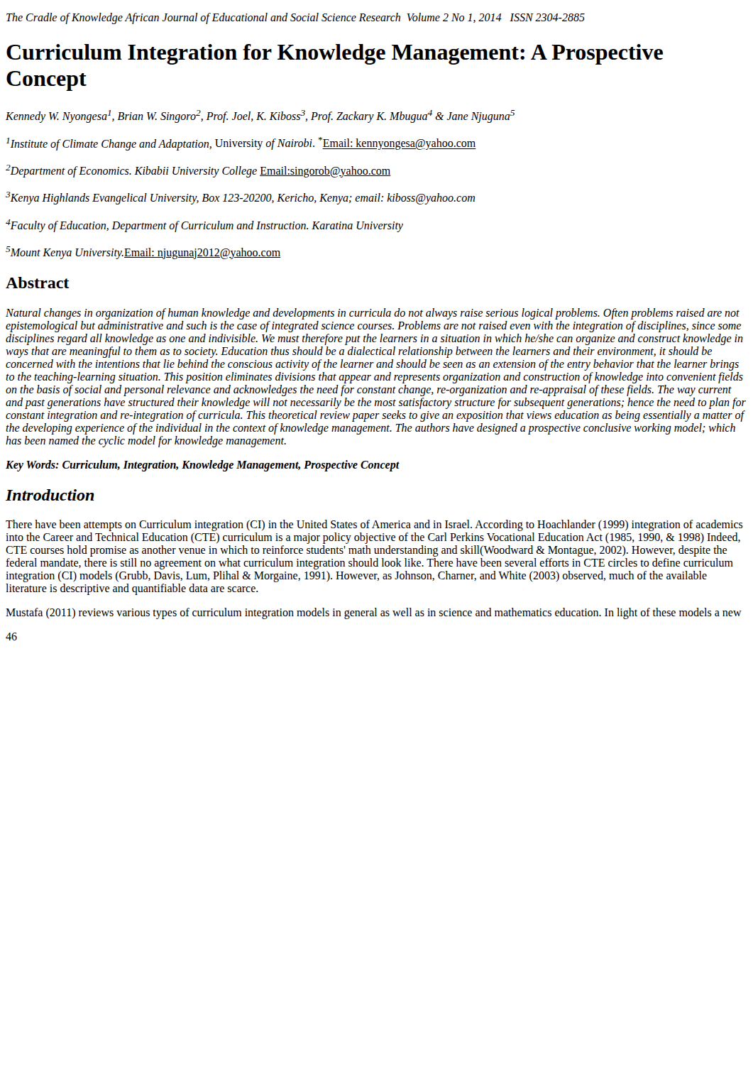The Cradle of Knowledge African Journal of Educational and Social Science Research Volume 2 No 1, 2014 ISSN 2304-2885
Curriculum Integration for Knowledge Management: A Prospective Concept
Kennedy W. Nyongesa1, Brian W. Singoro2, Prof. Joel, K. Kiboss3, Prof. Zackary K. Mbugua4 & Jane Njuguna5
1Institute of Climate Change and Adaptation, University of Nairobi. *Email: kennyongesa@yahoo.com
2Department of Economics. Kibabii University College Email:singorob@yahoo.com
3Kenya Highlands Evangelical University, Box 123-20200, Kericho, Kenya; email: kiboss@yahoo.com
4Faculty of Education, Department of Curriculum and Instruction. Karatina University
5Mount Kenya University. Email: njugunaj2012@yahoo.com
Abstract
Natural changes in organization of human knowledge and developments in curricula do not always raise serious logical problems. Often problems raised are not epistemological but administrative and such is the case of integrated science courses. Problems are not raised even with the integration of disciplines, since some disciplines regard all knowledge as one and indivisible. We must therefore put the learners in a situation in which he/she can organize and construct knowledge in ways that are meaningful to them as to society. Education thus should be a dialectical relationship between the learners and their environment, it should be concerned with the intentions that lie behind the conscious activity of the learner and should be seen as an extension of the entry behavior that the learner brings to the teaching-learning situation. This position eliminates divisions that appear and represents organization and construction of knowledge into convenient fields on the basis of social and personal relevance and acknowledges the need for constant change, re-organization and re-appraisal of these fields. The way current and past generations have structured their knowledge will not necessarily be the most satisfactory structure for subsequent generations; hence the need to plan for constant integration and re-integration of curricula. This theoretical review paper seeks to give an exposition that views education as being essentially a matter of the developing experience of the individual in the context of knowledge management. The authors have designed a prospective conclusive working model; which has been named the cyclic model for knowledge management.
Key Words: Curriculum, Integration, Knowledge Management, Prospective Concept
Introduction
There have been attempts on Curriculum integration (CI) in the United States of America and in Israel. According to Hoachlander (1999) integration of academics into the Career and Technical Education (CTE) curriculum is a major policy objective of the Carl Perkins Vocational Education Act (1985, 1990, & 1998) Indeed, CTE courses hold promise as another venue in which to reinforce students' math understanding and skill(Woodward & Montague, 2002). However, despite the federal mandate, there is still no agreement on what curriculum integration should look like. There have been several efforts in CTE circles to define curriculum integration (CI) models (Grubb, Davis, Lum, Plihal & Morgaine, 1991). However, as Johnson, Charner, and White (2003) observed, much of the available literature is descriptive and quantifiable data are scarce.
Mustafa (2011) reviews various types of curriculum integration models in general as well as in science and mathematics education. In light of these models a new
46